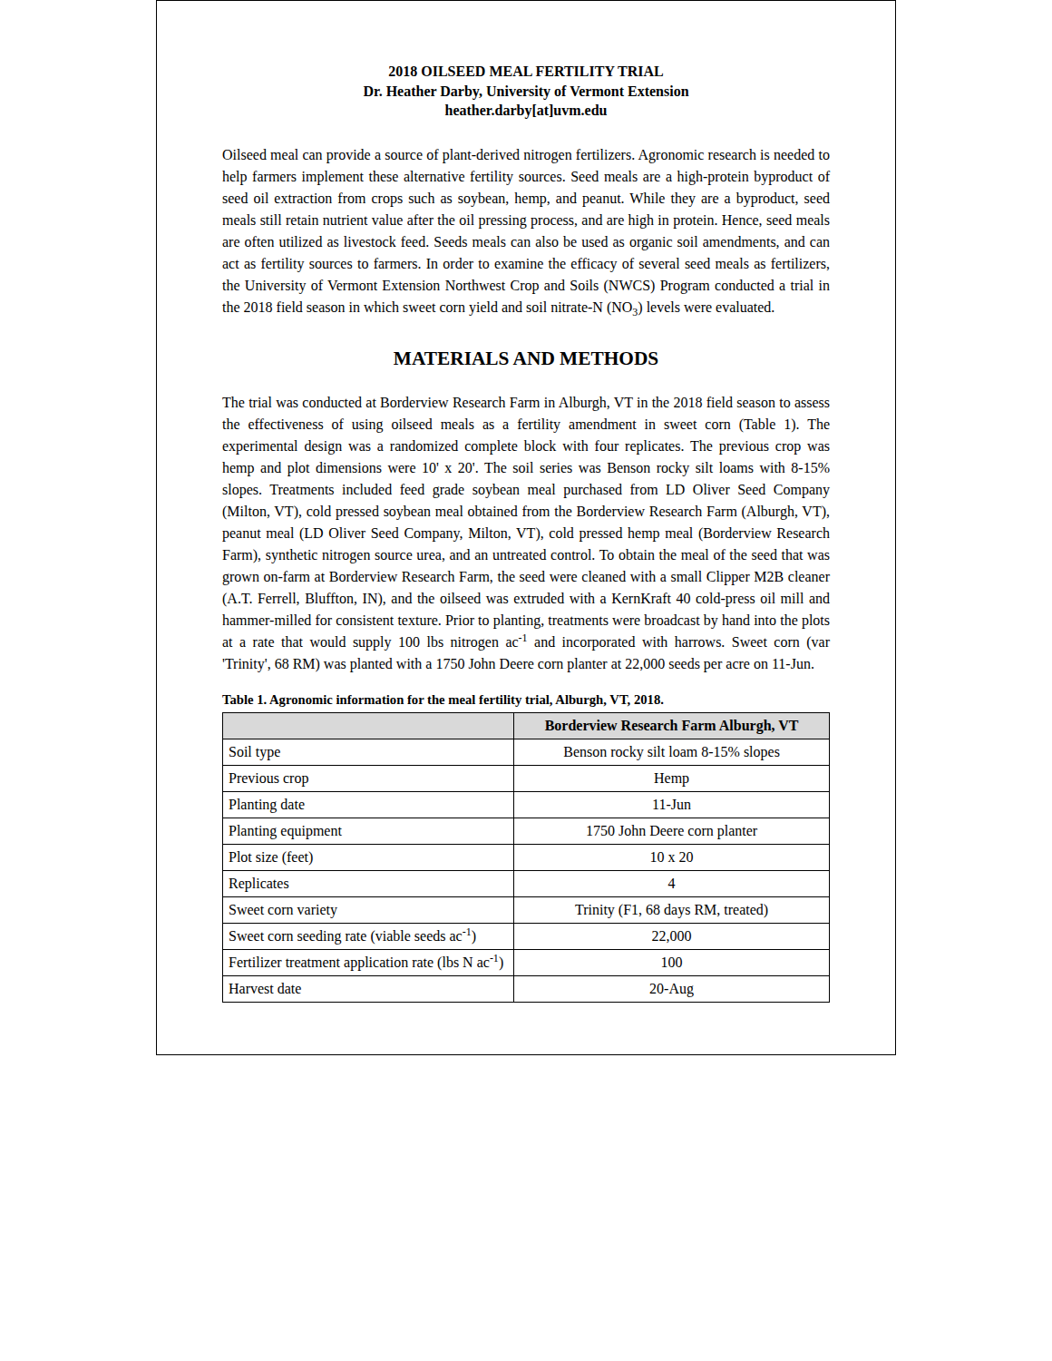2018 OILSEED MEAL FERTILITY TRIAL Dr. Heather Darby, University of Vermont Extension heather.darby[at]uvm.edu
Oilseed meal can provide a source of plant-derived nitrogen fertilizers. Agronomic research is needed to help farmers implement these alternative fertility sources. Seed meals are a high-protein byproduct of seed oil extraction from crops such as soybean, hemp, and peanut. While they are a byproduct, seed meals still retain nutrient value after the oil pressing process, and are high in protein. Hence, seed meals are often utilized as livestock feed. Seeds meals can also be used as organic soil amendments, and can act as fertility sources to farmers. In order to examine the efficacy of several seed meals as fertilizers, the University of Vermont Extension Northwest Crop and Soils (NWCS) Program conducted a trial in the 2018 field season in which sweet corn yield and soil nitrate-N (NO3) levels were evaluated.
MATERIALS AND METHODS
The trial was conducted at Borderview Research Farm in Alburgh, VT in the 2018 field season to assess the effectiveness of using oilseed meals as a fertility amendment in sweet corn (Table 1). The experimental design was a randomized complete block with four replicates. The previous crop was hemp and plot dimensions were 10' x 20'. The soil series was Benson rocky silt loams with 8-15% slopes. Treatments included feed grade soybean meal purchased from LD Oliver Seed Company (Milton, VT), cold pressed soybean meal obtained from the Borderview Research Farm (Alburgh, VT), peanut meal (LD Oliver Seed Company, Milton, VT), cold pressed hemp meal (Borderview Research Farm), synthetic nitrogen source urea, and an untreated control. To obtain the meal of the seed that was grown on-farm at Borderview Research Farm, the seed were cleaned with a small Clipper M2B cleaner (A.T. Ferrell, Bluffton, IN), and the oilseed was extruded with a KernKraft 40 cold-press oil mill and hammer-milled for consistent texture. Prior to planting, treatments were broadcast by hand into the plots at a rate that would supply 100 lbs nitrogen ac-1 and incorporated with harrows. Sweet corn (var 'Trinity', 68 RM) was planted with a 1750 John Deere corn planter at 22,000 seeds per acre on 11-Jun.
Table 1. Agronomic information for the meal fertility trial, Alburgh, VT, 2018.
| | Borderview Research Farm Alburgh, VT |
| Soil type | Benson rocky silt loam 8-15% slopes |
| Previous crop | Hemp |
| Planting date | 11-Jun |
| Planting equipment | 1750 John Deere corn planter |
| Plot size (feet) | 10 x 20 |
| Replicates | 4 |
| Sweet corn variety | Trinity (F1, 68 days RM, treated) |
| Sweet corn seeding rate (viable seeds ac -1 ) | 22,000 |
| Fertilizer treatment application rate (lbs N ac -1 ) | 100 |
| Harvest date | 20-Aug |